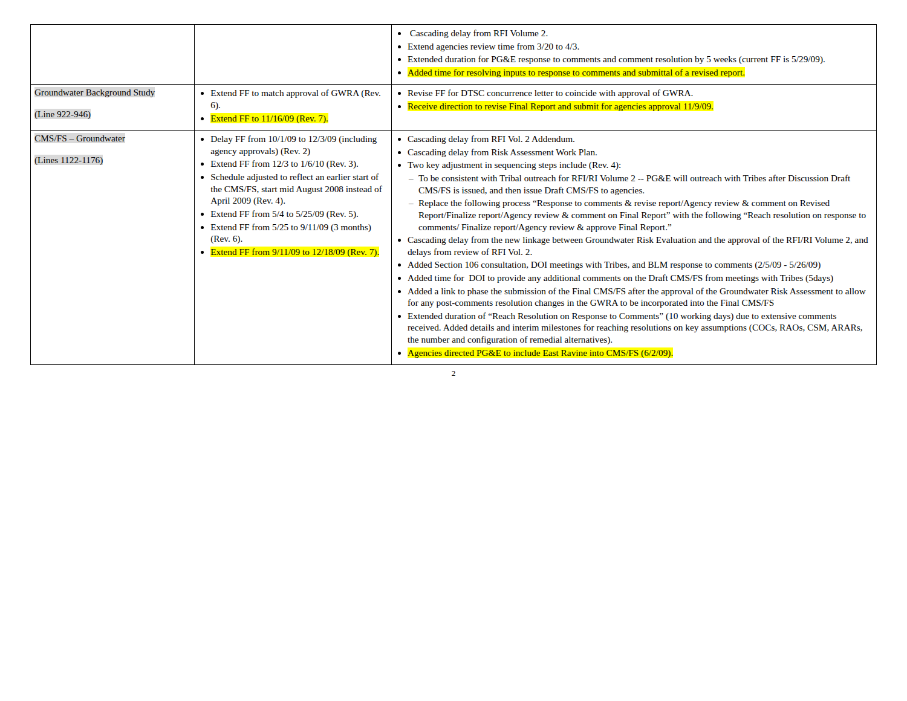| | | Cascading delay from RFI Volume 2. Extend agencies review time from 3/20 to 4/3. Extended duration for PG&E response to comments and comment resolution by 5 weeks (current FF is 5/29/09). Added time for resolving inputs to response to comments and submittal of a revised report. |
| Groundwater Background Study (Line 922-946) | Extend FF to match approval of GWRA (Rev. 6). Extend FF to 11/16/09 (Rev. 7). | Revise FF for DTSC concurrence letter to coincide with approval of GWRA. Receive direction to revise Final Report and submit for agencies approval 11/9/09. |
| CMS/FS – Groundwater (Lines 1122-1176) | Delay FF from 10/1/09 to 12/3/09 (including agency approvals) (Rev. 2) Extend FF from 12/3 to 1/6/10 (Rev. 3). Schedule adjusted to reflect an earlier start of the CMS/FS, start mid August 2008 instead of April 2009 (Rev. 4). Extend FF from 5/4 to 5/25/09 (Rev. 5). Extend FF from 5/25 to 9/11/09 (3 months) (Rev. 6). Extend FF from 9/11/09 to 12/18/09 (Rev. 7). | Cascading delay from RFI Vol. 2 Addendum. Cascading delay from Risk Assessment Work Plan. Two key adjustment in sequencing steps include (Rev. 4): To be consistent with Tribal outreach for RFI/RI Volume 2 -- PG&E will outreach with Tribes after Discussion Draft CMS/FS is issued, and then issue Draft CMS/FS to agencies. Replace the following process “Response to comments & revise report/Agency review & comment on Revised Report/Finalize report/Agency review & comment on Final Report” with the following “Reach resolution on response to comments/ Finalize report/Agency review & approve Final Report.” Cascading delay from the new linkage between Groundwater Risk Evaluation and the approval of the RFI/RI Volume 2, and delays from review of RFI Vol. 2. Added Section 106 consultation, DOI meetings with Tribes, and BLM response to comments (2/5/09 - 5/26/09) Added time for DOI to provide any additional comments on the Draft CMS/FS from meetings with Tribes (5days) Added a link to phase the submission of the Final CMS/FS after the approval of the Groundwater Risk Assessment to allow for any post-comments resolution changes in the GWRA to be incorporated into the Final CMS/FS Extended duration of “Reach Resolution on Response to Comments” (10 working days) due to extensive comments received. Added details and interim milestones for reaching resolutions on key assumptions (COCs, RAOs, CSM, ARARs, the number and configuration of remedial alternatives). Agencies directed PG&E to include East Ravine into CMS/FS (6/2/09). |
2